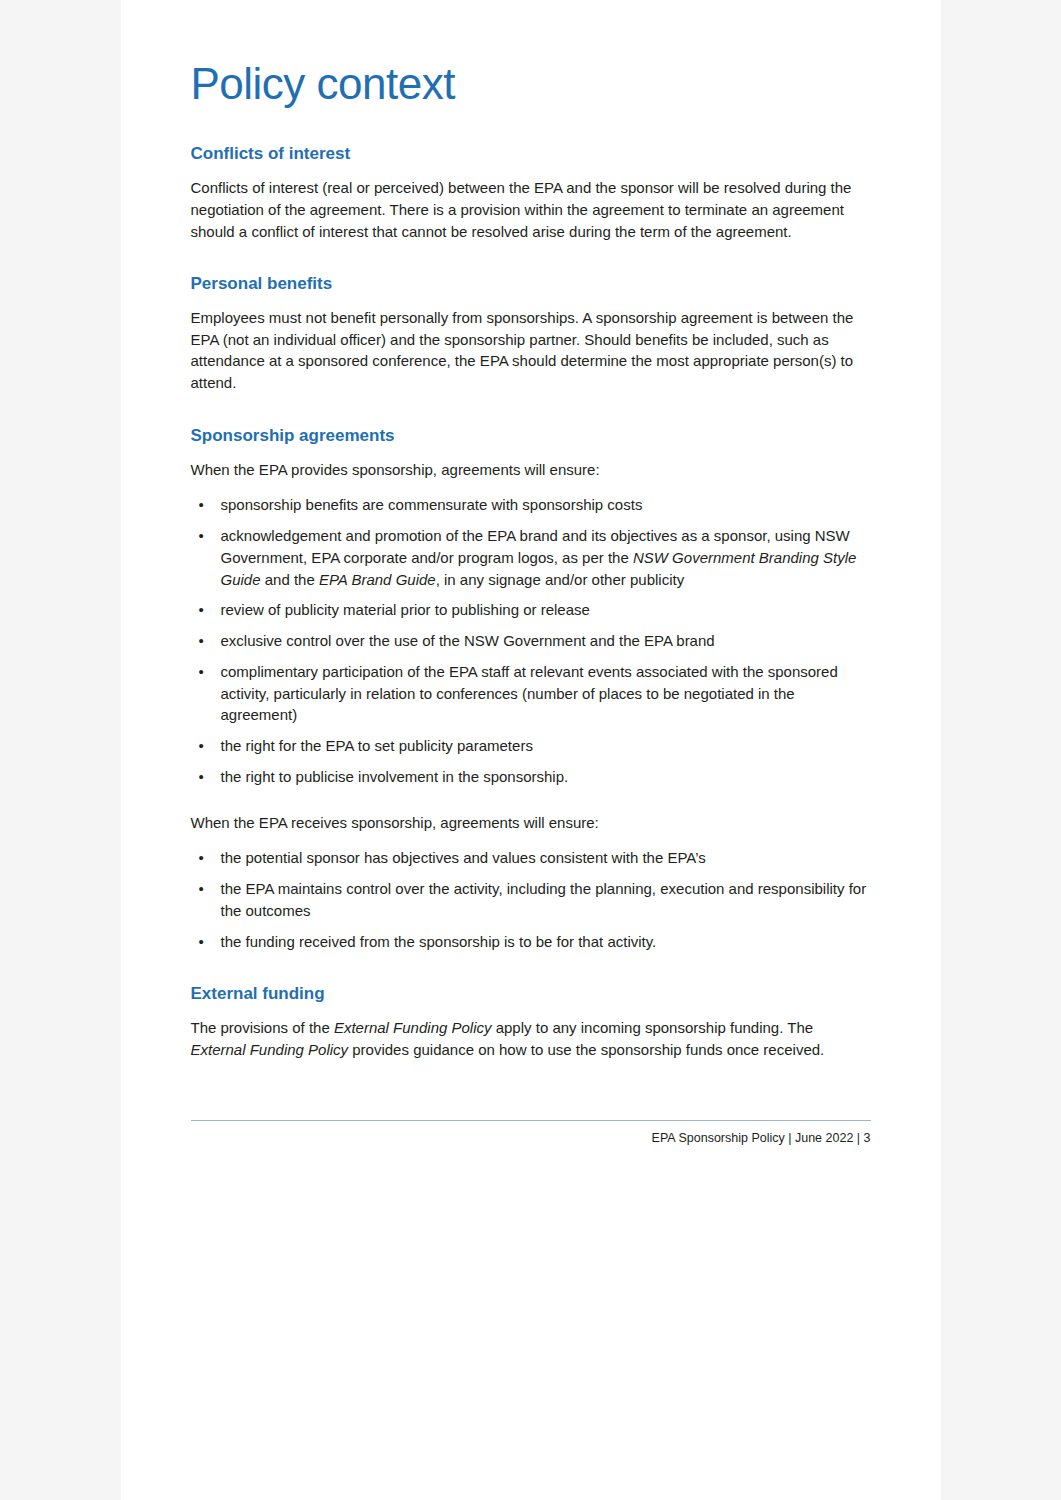Policy context
Conflicts of interest
Conflicts of interest (real or perceived) between the EPA and the sponsor will be resolved during the negotiation of the agreement. There is a provision within the agreement to terminate an agreement should a conflict of interest that cannot be resolved arise during the term of the agreement.
Personal benefits
Employees must not benefit personally from sponsorships. A sponsorship agreement is between the EPA (not an individual officer) and the sponsorship partner. Should benefits be included, such as attendance at a sponsored conference, the EPA should determine the most appropriate person(s) to attend.
Sponsorship agreements
When the EPA provides sponsorship, agreements will ensure:
sponsorship benefits are commensurate with sponsorship costs
acknowledgement and promotion of the EPA brand and its objectives as a sponsor, using NSW Government, EPA corporate and/or program logos, as per the NSW Government Branding Style Guide and the EPA Brand Guide, in any signage and/or other publicity
review of publicity material prior to publishing or release
exclusive control over the use of the NSW Government and the EPA brand
complimentary participation of the EPA staff at relevant events associated with the sponsored activity, particularly in relation to conferences (number of places to be negotiated in the agreement)
the right for the EPA to set publicity parameters
the right to publicise involvement in the sponsorship.
When the EPA receives sponsorship, agreements will ensure:
the potential sponsor has objectives and values consistent with the EPA’s
the EPA maintains control over the activity, including the planning, execution and responsibility for the outcomes
the funding received from the sponsorship is to be for that activity.
External funding
The provisions of the External Funding Policy apply to any incoming sponsorship funding. The External Funding Policy provides guidance on how to use the sponsorship funds once received.
EPA Sponsorship Policy | June 2022 | 3